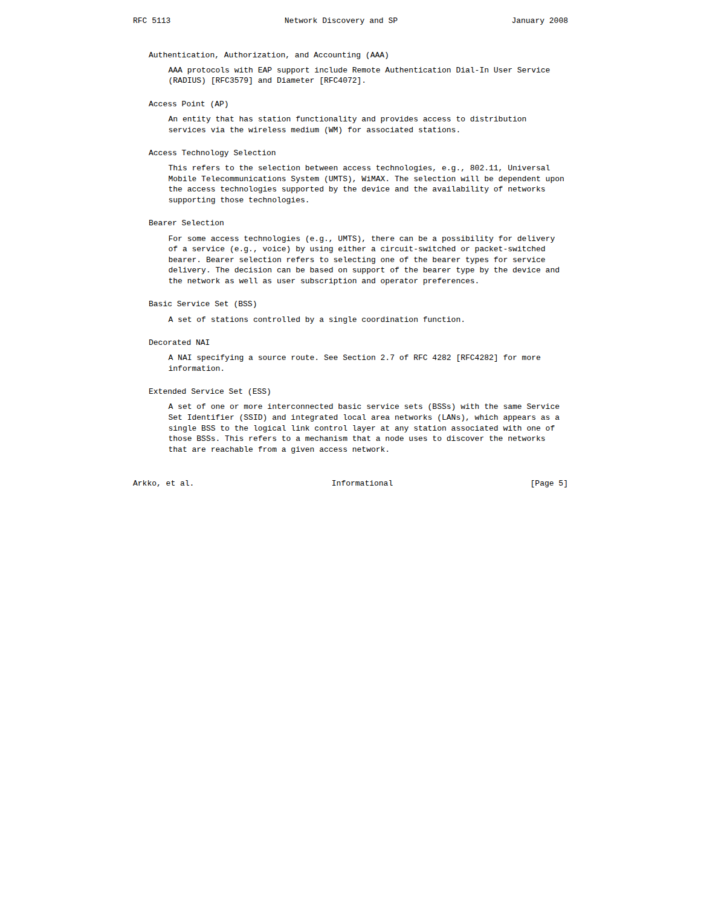RFC 5113 Network Discovery and SP January 2008
Authentication, Authorization, and Accounting (AAA)
AAA protocols with EAP support include Remote Authentication Dial-In User Service (RADIUS) [RFC3579] and Diameter [RFC4072].
Access Point (AP)
An entity that has station functionality and provides access to distribution services via the wireless medium (WM) for associated stations.
Access Technology Selection
This refers to the selection between access technologies, e.g., 802.11, Universal Mobile Telecommunications System (UMTS), WiMAX. The selection will be dependent upon the access technologies supported by the device and the availability of networks supporting those technologies.
Bearer Selection
For some access technologies (e.g., UMTS), there can be a possibility for delivery of a service (e.g., voice) by using either a circuit-switched or packet-switched bearer. Bearer selection refers to selecting one of the bearer types for service delivery. The decision can be based on support of the bearer type by the device and the network as well as user subscription and operator preferences.
Basic Service Set (BSS)
A set of stations controlled by a single coordination function.
Decorated NAI
A NAI specifying a source route. See Section 2.7 of RFC 4282 [RFC4282] for more information.
Extended Service Set (ESS)
A set of one or more interconnected basic service sets (BSSs) with the same Service Set Identifier (SSID) and integrated local area networks (LANs), which appears as a single BSS to the logical link control layer at any station associated with one of those BSSs. This refers to a mechanism that a node uses to discover the networks that are reachable from a given access network.
Arkko, et al. Informational [Page 5]